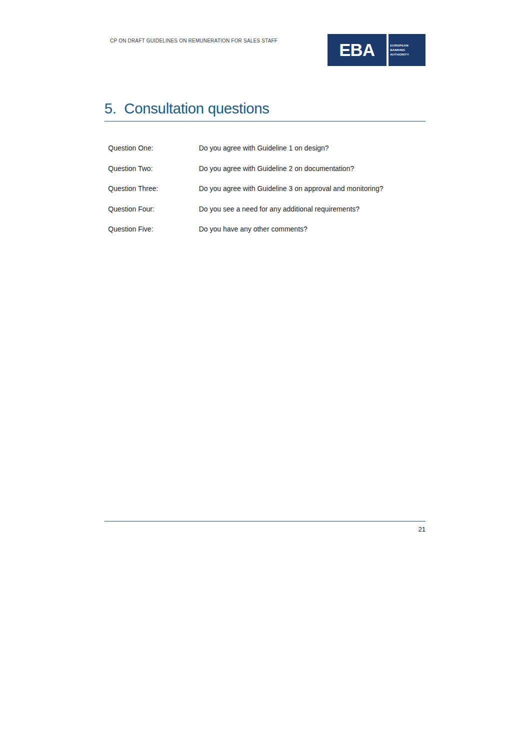CP ON DRAFT GUIDELINES ON REMUNERATION FOR SALES STAFF
EBA
EUROPEAN
BANKING
AUTHORITY
5. Consultation questions
Question One:
Do you agree with Guideline 1 on design?
Question Two:
Do you agree with Guideline 2 on documentation?
Question Three:
Do you agree with Guideline 3 on approval and monitoring?
Question Four:
Do you see a need for any additional requirements?
Question Five:
Do you have any other comments?
21